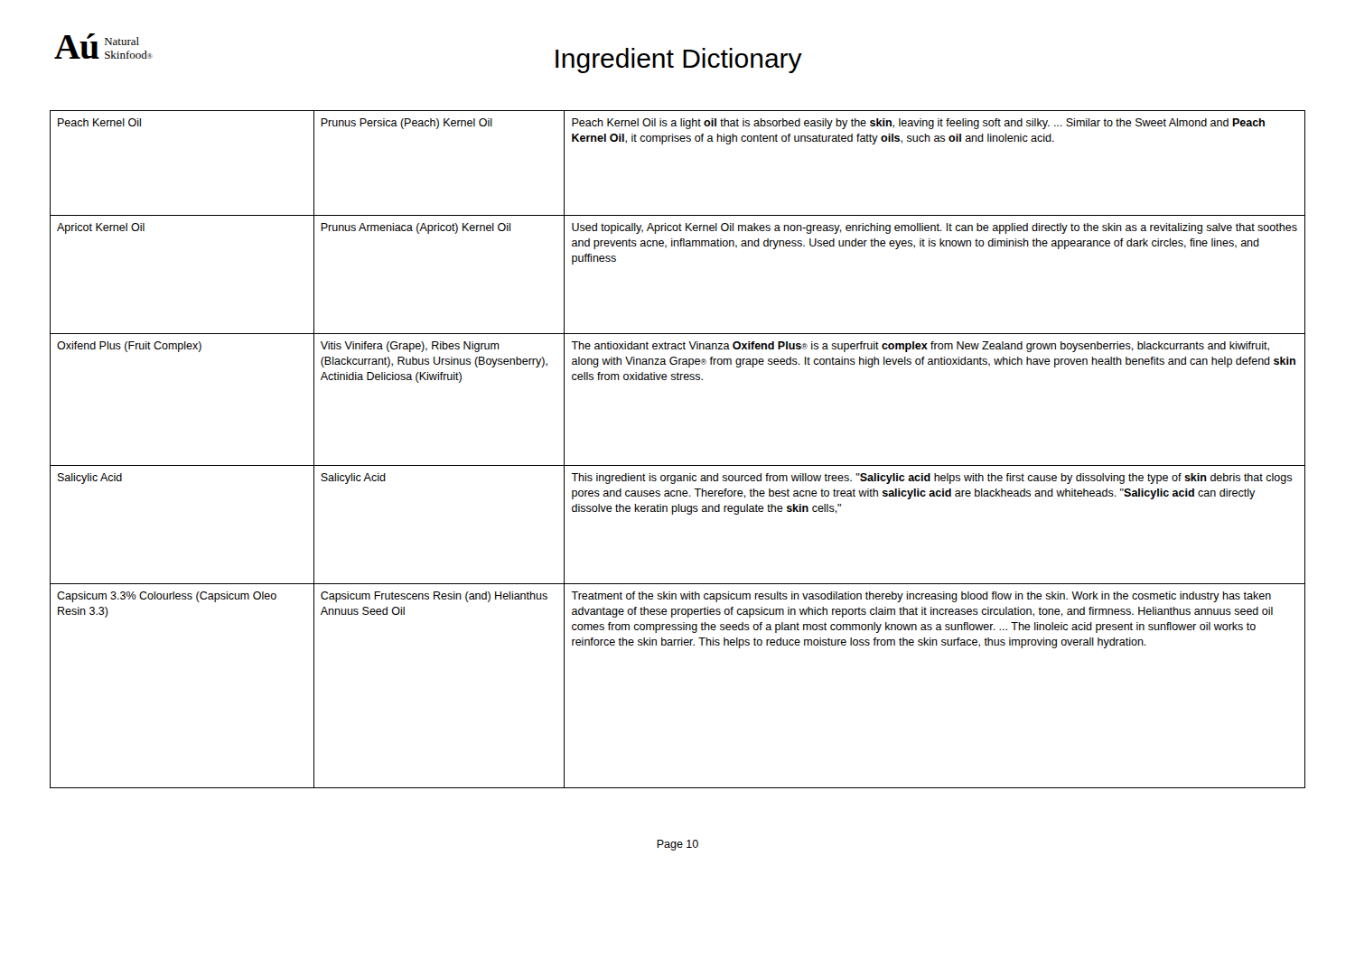Aú Natural
Skinfood®
Ingredient Dictionary
| Peach Kernel Oil | Prunus Persica (Peach) Kernel Oil | Peach Kernel Oil is a light oil that is absorbed easily by the skin , leaving it feeling soft and silky. ... Similar to the Sweet Almond and Peach Kernel Oil , it comprises of a high content of unsaturated fatty oils , such as oil and linolenic acid. |
| Apricot Kernel Oil | Prunus Armeniaca (Apricot) Kernel Oil | Used topically, Apricot Kernel Oil makes a non-greasy, enriching emollient. It can be applied directly to the skin as a revitalizing salve that soothes and prevents acne, inflammation, and dryness. Used under the eyes, it is known to diminish the appearance of dark circles, fine lines, and puffiness |
| Oxifend Plus (Fruit Complex) | Vitis Vinifera (Grape), Ribes Nigrum (Blackcurrant), Rubus Ursinus (Boysenberry), Actinidia Deliciosa (Kiwifruit) | The antioxidant extract Vinanza Oxifend Plus ® is a superfruit complex from New Zealand grown boysenberries, blackcurrants and kiwifruit, along with Vinanza Grape ® from grape seeds. It contains high levels of antioxidants, which have proven health benefits and can help defend skin cells from oxidative stress. |
| Salicylic Acid | Salicylic Acid | This ingredient is organic and sourced from willow trees. " Salicylic acid helps with the first cause by dissolving the type of skin debris that clogs pores and causes acne. Therefore, the best acne to treat with salicylic acid are blackheads and whiteheads. " Salicylic acid can directly dissolve the keratin plugs and regulate the skin cells," |
| Capsicum 3.3% Colourless (Capsicum Oleo Resin 3.3) | Capsicum Frutescens Resin (and) Helianthus Annuus Seed Oil | Treatment of the skin with capsicum results in vasodilation thereby increasing blood flow in the skin. Work in the cosmetic industry has taken advantage of these properties of capsicum in which reports claim that it increases circulation, tone, and firmness. Helianthus annuus seed oil comes from compressing the seeds of a plant most commonly known as a sunflower. ... The linoleic acid present in sunflower oil works to reinforce the skin barrier. This helps to reduce moisture loss from the skin surface, thus improving overall hydration. |
Page 10